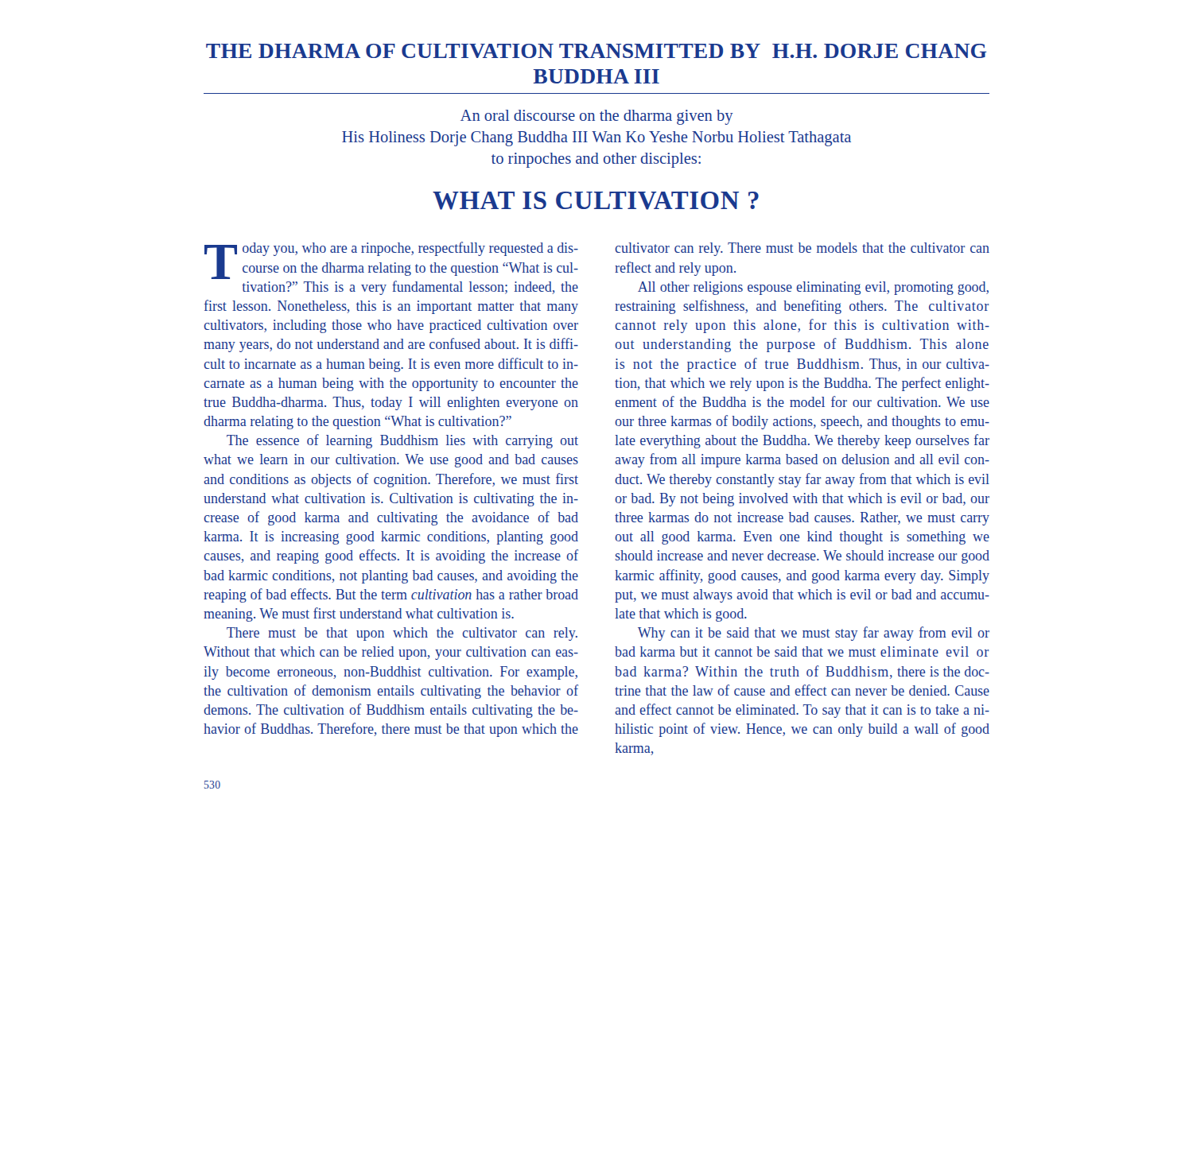THE DHARMA OF CULTIVATION TRANSMITTED BY H.H. DORJE CHANG BUDDHA III
An oral discourse on the dharma given by His Holiness Dorje Chang Buddha III Wan Ko Yeshe Norbu Holiest Tathagata to rinpoches and other disciples:
WHAT IS CULTIVATION ?
Today you, who are a rinpoche, respectfully requested a discourse on the dharma relating to the question “What is cultivation?” This is a very fundamental lesson; indeed, the first lesson. Nonetheless, this is an important matter that many cultivators, including those who have practiced cultivation over many years, do not understand and are confused about. It is difficult to incarnate as a human being. It is even more difficult to incarnate as a human being with the opportunity to encounter the true Buddha-dharma. Thus, today I will enlighten everyone on dharma relating to the question “What is cultivation?”
The essence of learning Buddhism lies with carrying out what we learn in our cultivation. We use good and bad causes and conditions as objects of cognition. Therefore, we must first understand what cultivation is. Cultivation is cultivating the increase of good karma and cultivating the avoidance of bad karma. It is increasing good karmic conditions, planting good causes, and reaping good effects. It is avoiding the increase of bad karmic conditions, not planting bad causes, and avoiding the reaping of bad effects. But the term cultivation has a rather broad meaning. We must first understand what cultivation is.
There must be that upon which the cultivator can rely. Without that which can be relied upon, your cultivation can easily become erroneous, non-Buddhist cultivation. For example, the cultivation of demonism entails cultivating the behavior of demons. The cultivation of Buddhism entails cultivating the behavior of Buddhas. Therefore, there must be that upon which the cultivator can rely. There must be models that the cultivator can reflect and rely upon.
All other religions espouse eliminating evil, promoting good, restraining selfishness, and benefiting others. The cultivator cannot rely upon this alone, for this is cultivation without understanding the purpose of Buddhism. This alone is not the practice of true Buddhism. Thus, in our cultivation, that which we rely upon is the Buddha. The perfect enlightenment of the Buddha is the model for our cultivation. We use our three karmas of bodily actions, speech, and thoughts to emulate everything about the Buddha. We thereby keep ourselves far away from all impure karma based on delusion and all evil conduct. We thereby constantly stay far away from that which is evil or bad. By not being involved with that which is evil or bad, our three karmas do not increase bad causes. Rather, we must carry out all good karma. Even one kind thought is something we should increase and never decrease. We should increase our good karmic affinity, good causes, and good karma every day. Simply put, we must always avoid that which is evil or bad and accumulate that which is good.
Why can it be said that we must stay far away from evil or bad karma but it cannot be said that we must eliminate evil or bad karma? Within the truth of Buddhism, there is the doctrine that the law of cause and effect can never be denied. Cause and effect cannot be eliminated. To say that it can is to take a nihilistic point of view. Hence, we can only build a wall of good karma,
530